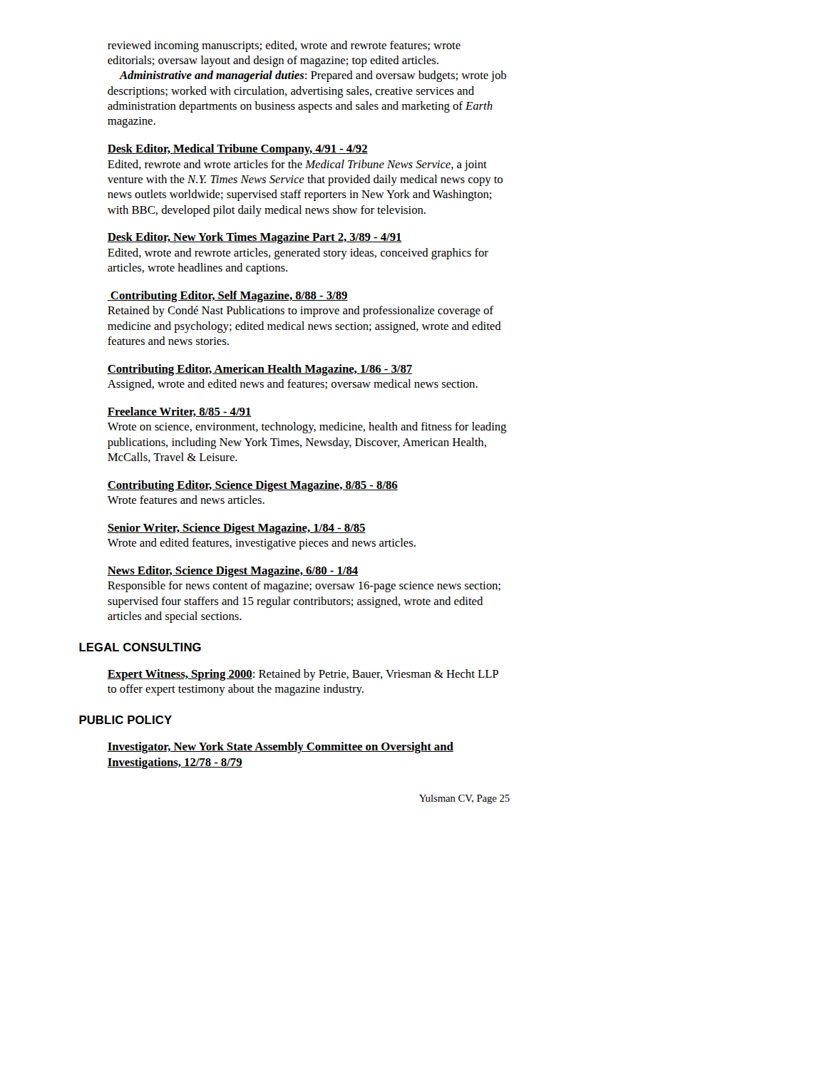reviewed incoming manuscripts; edited, wrote and rewrote features; wrote editorials; oversaw layout and design of magazine; top edited articles.
Administrative and managerial duties: Prepared and oversaw budgets; wrote job descriptions; worked with circulation, advertising sales, creative services and administration departments on business aspects and sales and marketing of Earth magazine.
Desk Editor, Medical Tribune Company, 4/91 - 4/92
Edited, rewrote and wrote articles for the Medical Tribune News Service, a joint venture with the N.Y. Times News Service that provided daily medical news copy to news outlets worldwide; supervised staff reporters in New York and Washington; with BBC, developed pilot daily medical news show for television.
Desk Editor, New York Times Magazine Part 2, 3/89 - 4/91
Edited, wrote and rewrote articles, generated story ideas, conceived graphics for articles, wrote headlines and captions.
Contributing Editor, Self Magazine, 8/88 - 3/89
Retained by Condé Nast Publications to improve and professionalize coverage of medicine and psychology; edited medical news section; assigned, wrote and edited features and news stories.
Contributing Editor, American Health Magazine, 1/86 - 3/87
Assigned, wrote and edited news and features; oversaw medical news section.
Freelance Writer, 8/85 - 4/91
Wrote on science, environment, technology, medicine, health and fitness for leading publications, including New York Times, Newsday, Discover, American Health, McCalls, Travel & Leisure.
Contributing Editor, Science Digest Magazine, 8/85 - 8/86
Wrote features and news articles.
Senior Writer, Science Digest Magazine, 1/84 - 8/85
Wrote and edited features, investigative pieces and news articles.
News Editor, Science Digest Magazine, 6/80 - 1/84
Responsible for news content of magazine; oversaw 16-page science news section; supervised four staffers and 15 regular contributors; assigned, wrote and edited articles and special sections.
LEGAL CONSULTING
Expert Witness, Spring 2000: Retained by Petrie, Bauer, Vriesman & Hecht LLP to offer expert testimony about the magazine industry.
PUBLIC POLICY
Investigator, New York State Assembly Committee on Oversight and Investigations, 12/78 - 8/79
Yulsman CV, Page 25